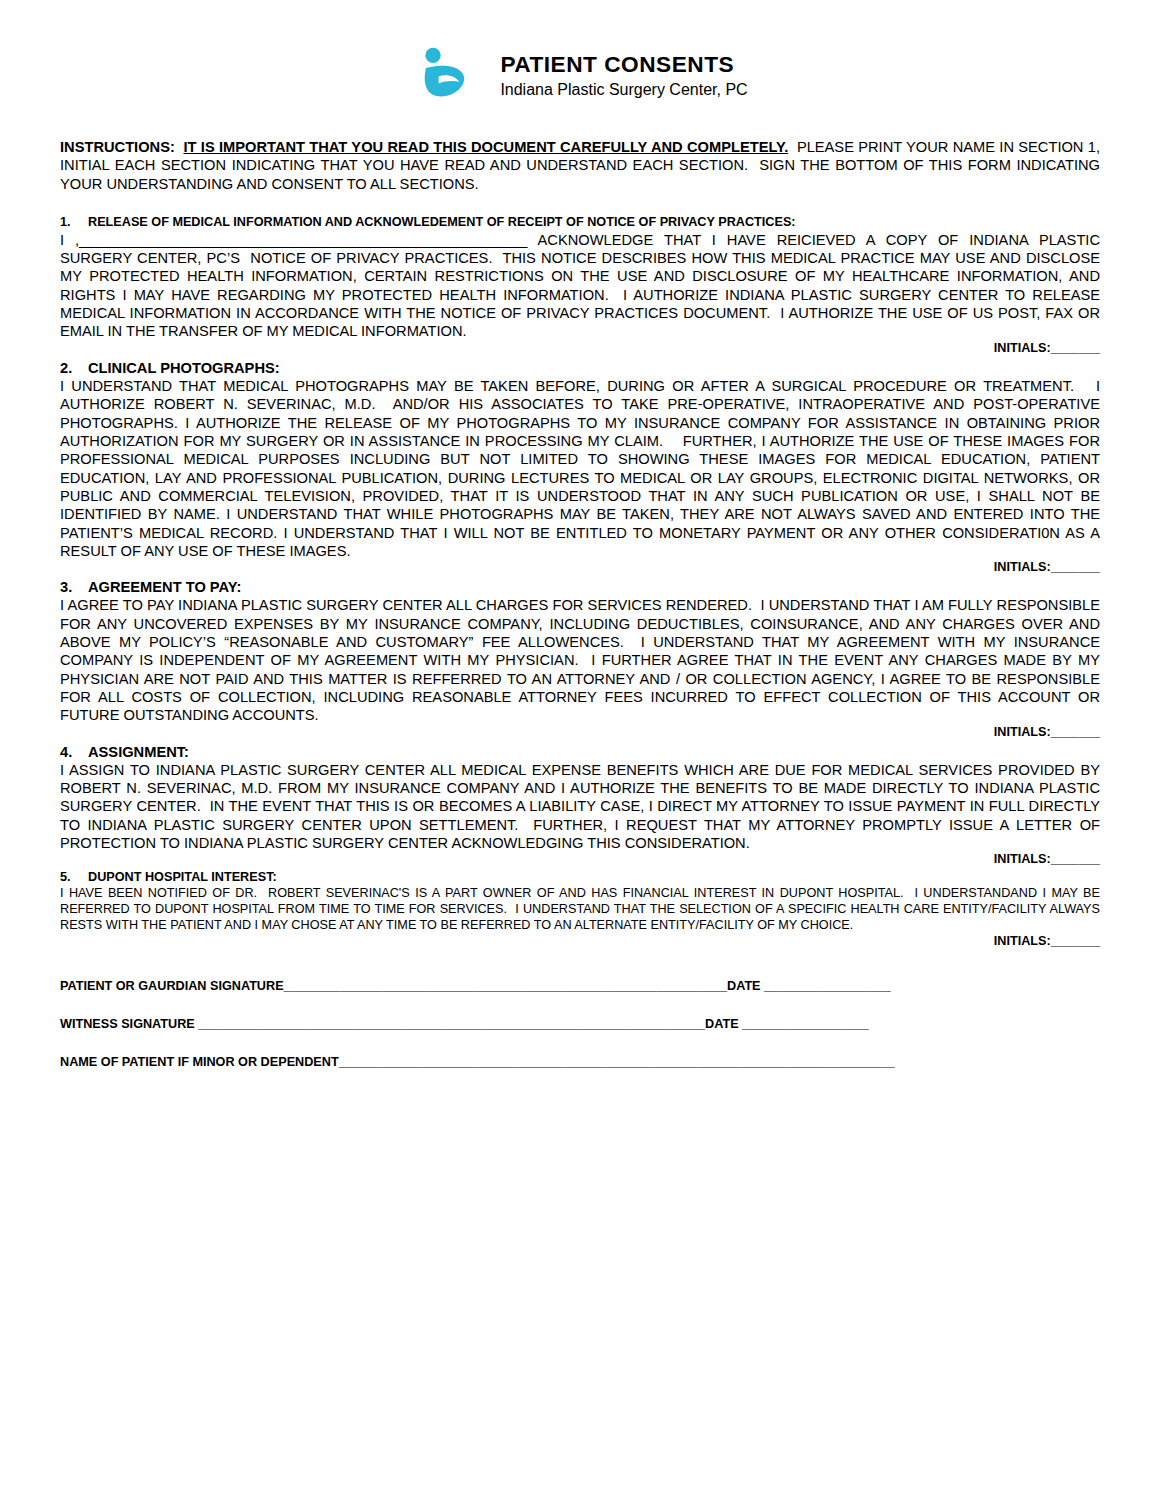PATIENT CONSENTS
Indiana Plastic Surgery Center, PC
INSTRUCTIONS: IT IS IMPORTANT THAT YOU READ THIS DOCUMENT CAREFULLY AND COMPLETELY. PLEASE PRINT YOUR NAME IN SECTION 1, INITIAL EACH SECTION INDICATING THAT YOU HAVE READ AND UNDERSTAND EACH SECTION. SIGN THE BOTTOM OF THIS FORM INDICATING YOUR UNDERSTANDING AND CONSENT TO ALL SECTIONS.
1. RELEASE OF MEDICAL INFORMATION AND ACKNOWLEDEMENT OF RECEIPT OF NOTICE OF PRIVACY PRACTICES:
I ,_______________________________________________________ ACKNOWLEDGE THAT I HAVE REICIEVED A COPY OF INDIANA PLASTIC SURGERY CENTER, PC’S NOTICE OF PRIVACY PRACTICES. THIS NOTICE DESCRIBES HOW THIS MEDICAL PRACTICE MAY USE AND DISCLOSE MY PROTECTED HEALTH INFORMATION, CERTAIN RESTRICTIONS ON THE USE AND DISCLOSURE OF MY HEALTHCARE INFORMATION, AND RIGHTS I MAY HAVE REGARDING MY PROTECTED HEALTH INFORMATION. I AUTHORIZE INDIANA PLASTIC SURGERY CENTER TO RELEASE MEDICAL INFORMATION IN ACCORDANCE WITH THE NOTICE OF PRIVACY PRACTICES DOCUMENT. I AUTHORIZE THE USE OF US POST, FAX OR EMAIL IN THE TRANSFER OF MY MEDICAL INFORMATION.
INITIALS:_______
2. CLINICAL PHOTOGRAPHS:
I UNDERSTAND THAT MEDICAL PHOTOGRAPHS MAY BE TAKEN BEFORE, DURING OR AFTER A SURGICAL PROCEDURE OR TREATMENT. I AUTHORIZE ROBERT N. SEVERINAC, M.D. AND/OR HIS ASSOCIATES TO TAKE PRE-OPERATIVE, INTRAOPERATIVE AND POST-OPERATIVE PHOTOGRAPHS. I AUTHORIZE THE RELEASE OF MY PHOTOGRAPHS TO MY INSURANCE COMPANY FOR ASSISTANCE IN OBTAINING PRIOR AUTHORIZATION FOR MY SURGERY OR IN ASSISTANCE IN PROCESSING MY CLAIM. FURTHER, I AUTHORIZE THE USE OF THESE IMAGES FOR PROFESSIONAL MEDICAL PURPOSES INCLUDING BUT NOT LIMITED TO SHOWING THESE IMAGES FOR MEDICAL EDUCATION, PATIENT EDUCATION, LAY AND PROFESSIONAL PUBLICATION, DURING LECTURES TO MEDICAL OR LAY GROUPS, ELECTRONIC DIGITAL NETWORKS, OR PUBLIC AND COMMERCIAL TELEVISION, PROVIDED, THAT IT IS UNDERSTOOD THAT IN ANY SUCH PUBLICATION OR USE, I SHALL NOT BE IDENTIFIED BY NAME. I UNDERSTAND THAT WHILE PHOTOGRAPHS MAY BE TAKEN, THEY ARE NOT ALWAYS SAVED AND ENTERED INTO THE PATIENT’S MEDICAL RECORD. I UNDERSTAND THAT I WILL NOT BE ENTITLED TO MONETARY PAYMENT OR ANY OTHER CONSIDERATI0N AS A RESULT OF ANY USE OF THESE IMAGES.
INITIALS:_______
3. AGREEMENT TO PAY:
I AGREE TO PAY INDIANA PLASTIC SURGERY CENTER ALL CHARGES FOR SERVICES RENDERED. I UNDERSTAND THAT I AM FULLY RESPONSIBLE FOR ANY UNCOVERED EXPENSES BY MY INSURANCE COMPANY, INCLUDING DEDUCTIBLES, COINSURANCE, AND ANY CHARGES OVER AND ABOVE MY POLICY’S “REASONABLE AND CUSTOMARY” FEE ALLOWENCES. I UNDERSTAND THAT MY AGREEMENT WITH MY INSURANCE COMPANY IS INDEPENDENT OF MY AGREEMENT WITH MY PHYSICIAN. I FURTHER AGREE THAT IN THE EVENT ANY CHARGES MADE BY MY PHYSICIAN ARE NOT PAID AND THIS MATTER IS REFFERRED TO AN ATTORNEY AND / OR COLLECTION AGENCY, I AGREE TO BE RESPONSIBLE FOR ALL COSTS OF COLLECTION, INCLUDING REASONABLE ATTORNEY FEES INCURRED TO EFFECT COLLECTION OF THIS ACCOUNT OR FUTURE OUTSTANDING ACCOUNTS.
INITIALS:_______
4. ASSIGNMENT:
I ASSIGN TO INDIANA PLASTIC SURGERY CENTER ALL MEDICAL EXPENSE BENEFITS WHICH ARE DUE FOR MEDICAL SERVICES PROVIDED BY ROBERT N. SEVERINAC, M.D. FROM MY INSURANCE COMPANY AND I AUTHORIZE THE BENEFITS TO BE MADE DIRECTLY TO INDIANA PLASTIC SURGERY CENTER. IN THE EVENT THAT THIS IS OR BECOMES A LIABILITY CASE, I DIRECT MY ATTORNEY TO ISSUE PAYMENT IN FULL DIRECTLY TO INDIANA PLASTIC SURGERY CENTER UPON SETTLEMENT. FURTHER, I REQUEST THAT MY ATTORNEY PROMPTLY ISSUE A LETTER OF PROTECTION TO INDIANA PLASTIC SURGERY CENTER ACKNOWLEDGING THIS CONSIDERATION.
INITIALS:_______
5. DUPONT HOSPITAL INTEREST:
I HAVE BEEN NOTIFIED OF DR. ROBERT SEVERINAC'S IS A PART OWNER OF AND HAS FINANCIAL INTEREST IN DUPONT HOSPITAL. I UNDERSTANDAND I MAY BE REFERRED TO DUPONT HOSPITAL FROM TIME TO TIME FOR SERVICES. I UNDERSTAND THAT THE SELECTION OF A SPECIFIC HEALTH CARE ENTITY/FACILITY ALWAYS RESTS WITH THE PATIENT AND I MAY CHOSE AT ANY TIME TO BE REFERRED TO AN ALTERNATE ENTITY/FACILITY OF MY CHOICE.
INITIALS:_______
PATIENT OR GAURDIAN SIGNATURE_______________________________________________________________DATE __________________
WITNESS SIGNATURE ________________________________________________________________________DATE __________________
NAME OF PATIENT IF MINOR OR DEPENDENT_______________________________________________________________________________